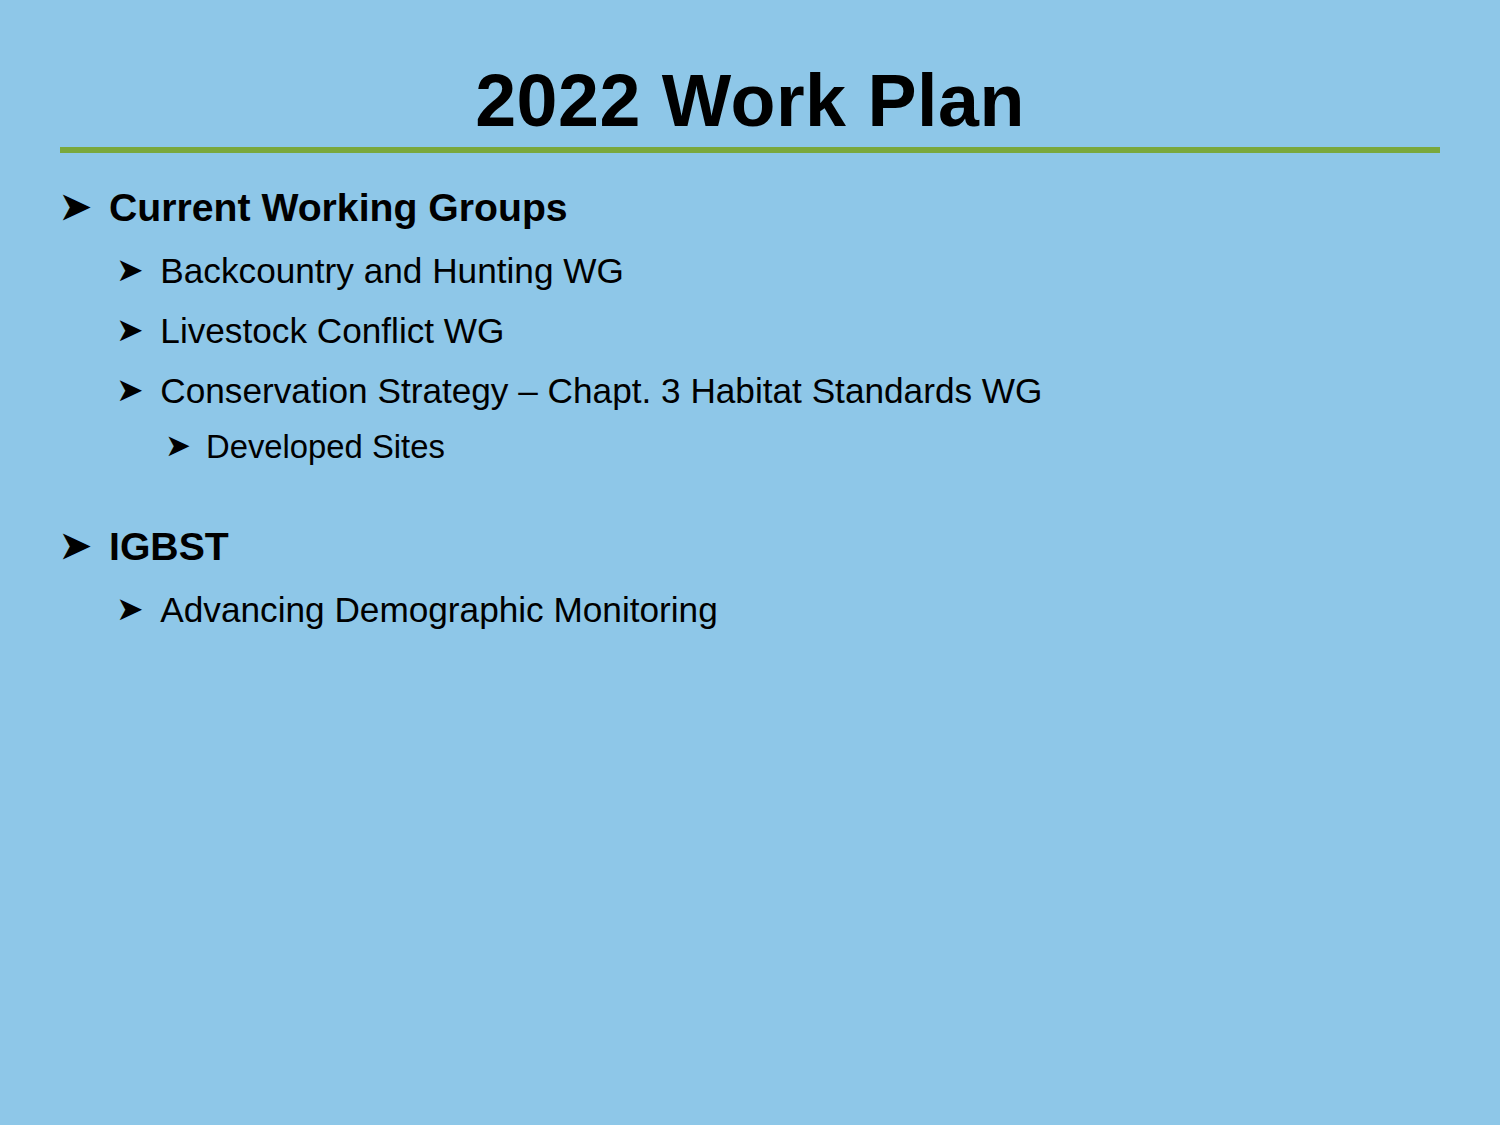2022 Work Plan
Current Working Groups
Backcountry and Hunting WG
Livestock Conflict WG
Conservation Strategy – Chapt. 3 Habitat Standards WG
Developed Sites
IGBST
Advancing Demographic Monitoring